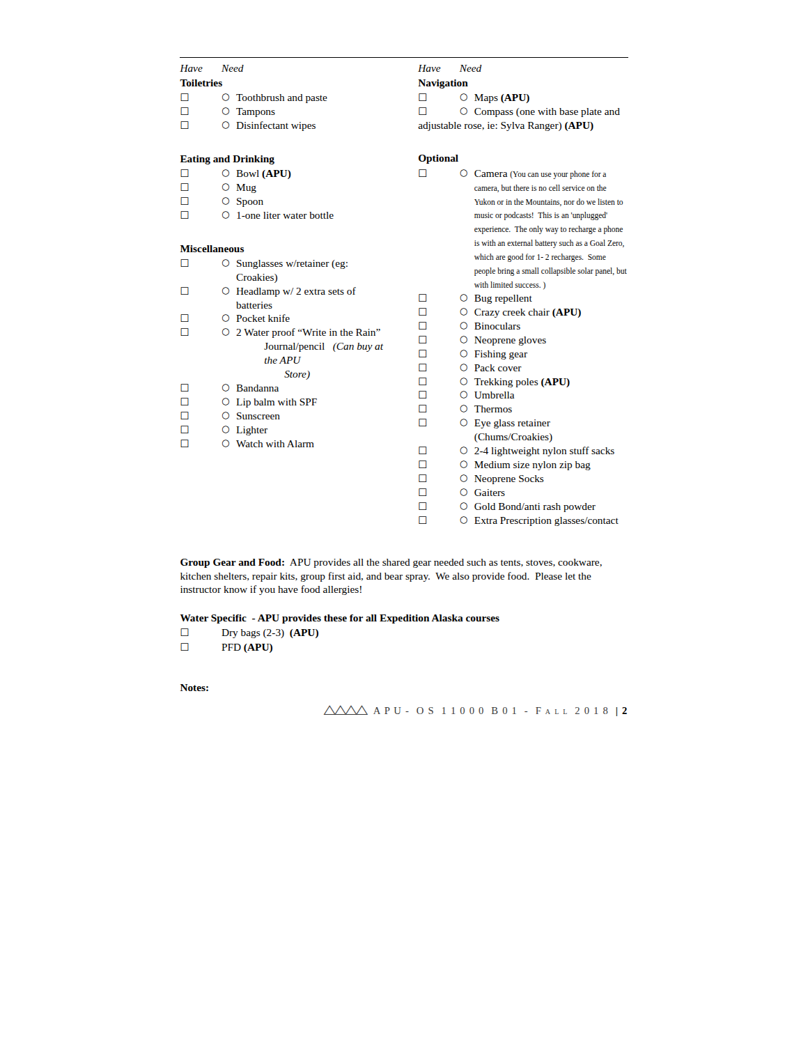Have Need
Toiletries
☐○Toothbrush and paste
☐○Tampons
☐○Disinfectant wipes
Eating and Drinking
☐○Bowl (APU)
☐○Mug
☐○Spoon
☐○1-one liter water bottle
Miscellaneous
☐○Sunglasses w/retainer (eg: Croakies)
☐○Headlamp w/ 2 extra sets of batteries
☐○Pocket knife
☐○2 Water proof “Write in the Rain” Journal/pencil (Can buy at the APU Store)
☐○Bandanna
☐○Lip balm with SPF
☐○Sunscreen
☐○Lighter
☐○Watch with Alarm
Have Need
Navigation
☐○Maps (APU)
☐○Compass (one with base plate and
adjustable rose, ie: Sylva Ranger) (APU)
Optional
☐○Camera (You can use your phone for a camera, but there is no cell service on the Yukon or in the Mountains, nor do we listen to music or podcasts! This is an 'unplugged' experience. The only way to recharge a phone is with an external battery such as a Goal Zero, which are good for 1- 2 recharges. Some people bring a small collapsible solar panel, but with limited success. )
☐○Bug repellent
☐○Crazy creek chair (APU)
☐○Binoculars
☐○Neoprene gloves
☐○Fishing gear
☐○Pack cover
☐○Trekking poles (APU)
☐○Umbrella
☐○Thermos
☐○Eye glass retainer (Chums/Croakies)
☐○2-4 lightweight nylon stuff sacks
☐○Medium size nylon zip bag
☐○Neoprene Socks
☐○Gaiters
☐○Gold Bond/anti rash powder
☐○Extra Prescription glasses/contact
Group Gear and Food: APU provides all the shared gear needed such as tents, stoves, cookware, kitchen shelters, repair kits, group first aid, and bear spray. We also provide food. Please let the instructor know if you have food allergies!
Water Specific - APU provides these for all Expedition Alaska courses
☐Dry bags (2-3) (APU)
☐PFD (APU)
Notes:
△△△△ A P U - O S 1 1 0 0 0 B 0 1 - F a l l 2 0 1 8 | 2